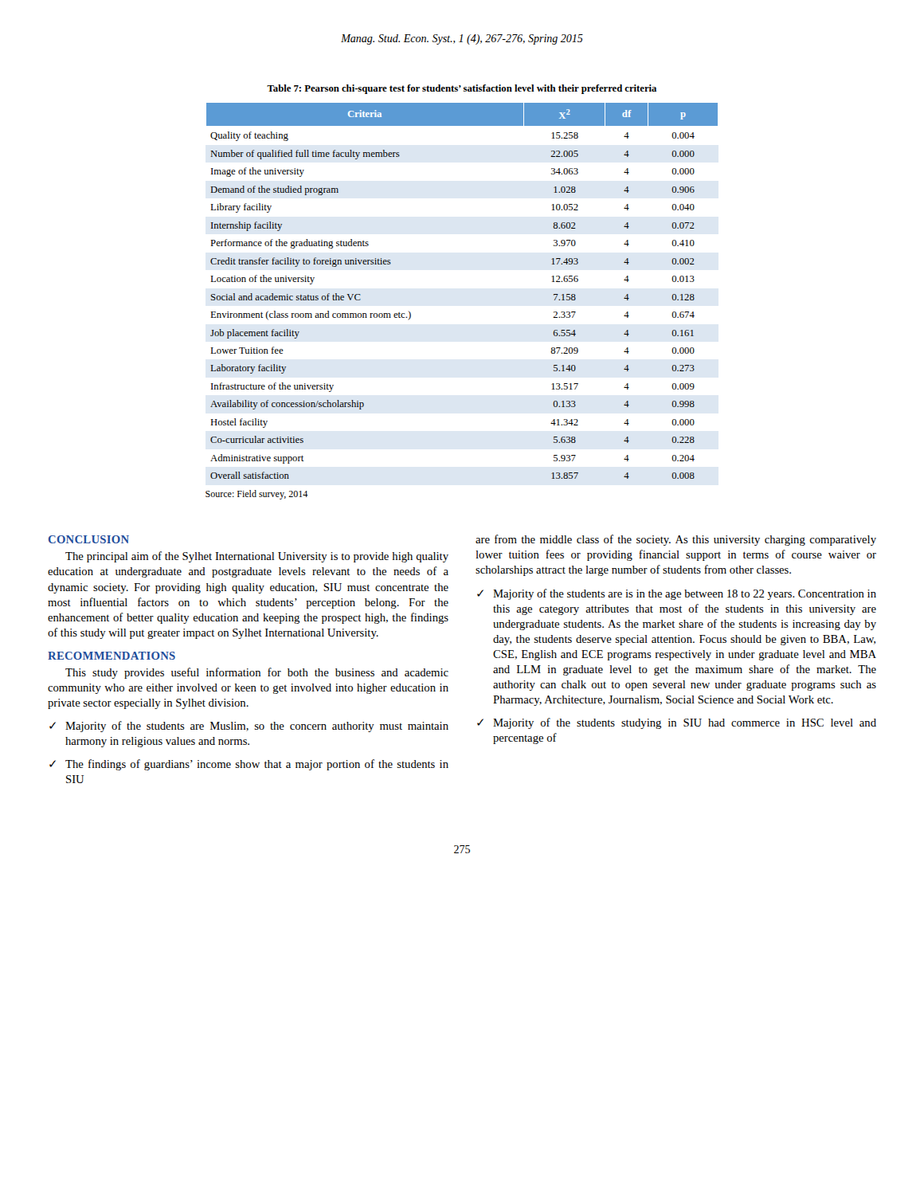Manag. Stud. Econ. Syst., 1 (4), 267-276, Spring 2015
Table 7: Pearson chi-square test for students’ satisfaction level with their preferred criteria
| Criteria | X 2 | df | p |
| --- | --- | --- | --- |
| Quality of teaching | 15.258 | 4 | 0.004 |
| Number of qualified full time faculty members | 22.005 | 4 | 0.000 |
| Image of the university | 34.063 | 4 | 0.000 |
| Demand of the studied program | 1.028 | 4 | 0.906 |
| Library facility | 10.052 | 4 | 0.040 |
| Internship facility | 8.602 | 4 | 0.072 |
| Performance of the graduating students | 3.970 | 4 | 0.410 |
| Credit transfer facility to foreign universities | 17.493 | 4 | 0.002 |
| Location of the university | 12.656 | 4 | 0.013 |
| Social and academic status of the VC | 7.158 | 4 | 0.128 |
| Environment (class room and common room etc.) | 2.337 | 4 | 0.674 |
| Job placement facility | 6.554 | 4 | 0.161 |
| Lower Tuition fee | 87.209 | 4 | 0.000 |
| Laboratory facility | 5.140 | 4 | 0.273 |
| Infrastructure of the university | 13.517 | 4 | 0.009 |
| Availability of concession/scholarship | 0.133 | 4 | 0.998 |
| Hostel facility | 41.342 | 4 | 0.000 |
| Co-curricular activities | 5.638 | 4 | 0.228 |
| Administrative support | 5.937 | 4 | 0.204 |
| Overall satisfaction | 13.857 | 4 | 0.008 |
Source: Field survey, 2014
CONCLUSION
The principal aim of the Sylhet International University is to provide high quality education at undergraduate and postgraduate levels relevant to the needs of a dynamic society. For providing high quality education, SIU must concentrate the most influential factors on to which students’ perception belong. For the enhancement of better quality education and keeping the prospect high, the findings of this study will put greater impact on Sylhet International University.
RECOMMENDATIONS
This study provides useful information for both the business and academic community who are either involved or keen to get involved into higher education in private sector especially in Sylhet division.
Majority of the students are Muslim, so the concern authority must maintain harmony in religious values and norms.
The findings of guardians’ income show that a major portion of the students in SIU
are from the middle class of the society. As this university charging comparatively lower tuition fees or providing financial support in terms of course waiver or scholarships attract the large number of students from other classes.
Majority of the students are is in the age between 18 to 22 years. Concentration in this age category attributes that most of the students in this university are undergraduate students. As the market share of the students is increasing day by day, the students deserve special attention. Focus should be given to BBA, Law, CSE, English and ECE programs respectively in under graduate level and MBA and LLM in graduate level to get the maximum share of the market. The authority can chalk out to open several new under graduate programs such as Pharmacy, Architecture, Journalism, Social Science and Social Work etc.
Majority of the students studying in SIU had commerce in HSC level and percentage of
275